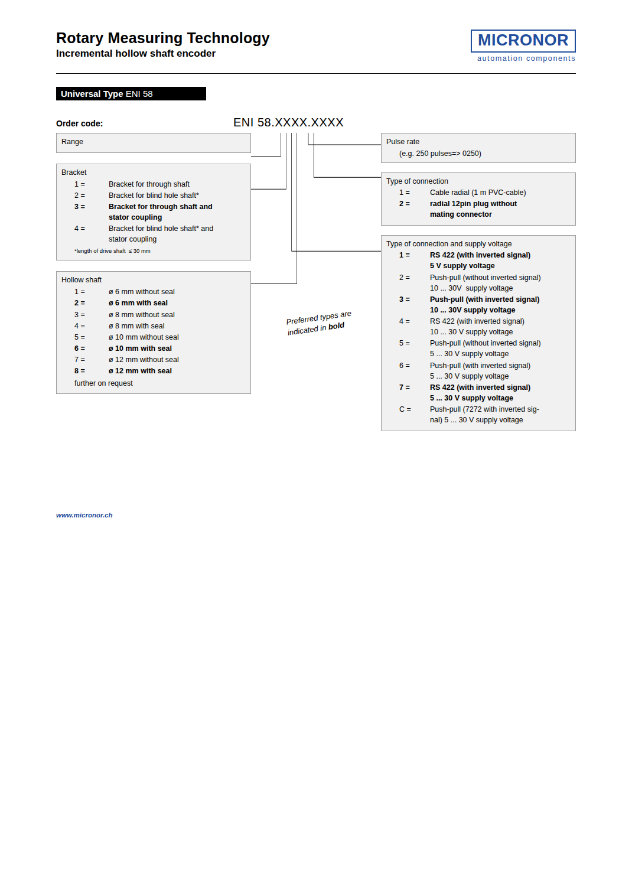Rotary Measuring Technology
Incremental hollow shaft encoder
MICRONOR
automation components
Universal Type ENI 58
Order code:
ENI 58.XXXX.XXXX
Range
Bracket
| 1 = | Bracket for through shaft |
| 2 = | Bracket for blind hole shaft* |
| 3 = | Bracket for through shaft and stator coupling |
| 4 = | Bracket for blind hole shaft* and stator coupling |
*length of drive shaft ≤ 30 mm
Hollow shaft
| 1 = | ø 6 mm without seal |
| 2 = | ø 6 mm with seal |
| 3 = | ø 8 mm without seal |
| 4 = | ø 8 mm with seal |
| 5 = | ø 10 mm without seal |
| 6 = | ø 10 mm with seal |
| 7 = | ø 12 mm without seal |
| 8 = | ø 12 mm with seal |
further on request
Preferred types are
indicated in bold
Pulse rate
(e.g. 250 pulses=> 0250)
Type of connection
| 1 = | Cable radial (1 m PVC-cable) |
| 2 = | radial 12pin plug without mating connector |
Type of connection and supply voltage
| 1 = | RS 422 (with inverted signal) 5 V supply voltage |
| 2 = | Push-pull (without inverted signal) 10 ... 30V supply voltage |
| 3 = | Push-pull (with inverted signal) 10 ... 30V supply voltage |
| 4 = | RS 422 (with inverted signal) 10 ... 30 V supply voltage |
| 5 = | Push-pull (without inverted signal) 5 ... 30 V supply voltage |
| 6 = | Push-pull (with inverted signal) 5 ... 30 V supply voltage |
| 7 = | RS 422 (with inverted signal) 5 ... 30 V supply voltage |
| C = | Push-pull (7272 with inverted sig- nal) 5 ... 30 V supply voltage |
www.micronor.ch